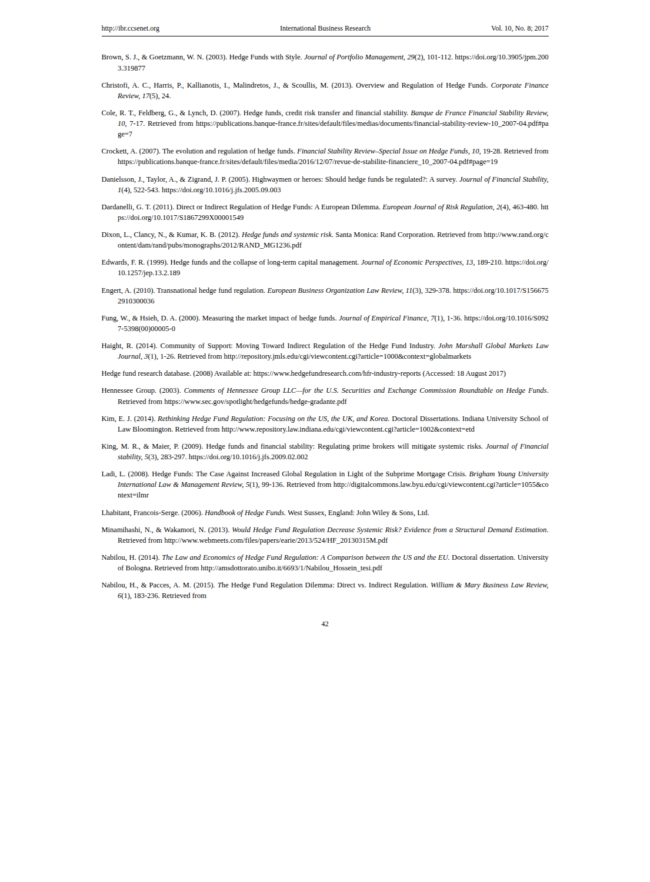http://ibr.ccsenet.org
International Business Research
Vol. 10, No. 8; 2017
Brown, S. J., & Goetzmann, W. N. (2003). Hedge Funds with Style. Journal of Portfolio Management, 29(2), 101-112. https://doi.org/10.3905/jpm.2003.319877
Christofi, A. C., Harris, P., Kallianotis, I., Malindretos, J., & Scoullis, M. (2013). Overview and Regulation of Hedge Funds. Corporate Finance Review, 17(5), 24.
Cole, R. T., Feldberg, G., & Lynch, D. (2007). Hedge funds, credit risk transfer and financial stability. Banque de France Financial Stability Review, 10, 7-17. Retrieved from https://publications.banque-france.fr/sites/default/files/medias/documents/financial-stability-review-10_2007-04.pdf#page=7
Crockett, A. (2007). The evolution and regulation of hedge funds. Financial Stability Review–Special Issue on Hedge Funds, 10, 19-28. Retrieved from https://publications.banque-france.fr/sites/default/files/media/2016/12/07/revue-de-stabilite-financiere_10_2007-04.pdf#page=19
Danielsson, J., Taylor, A., & Zigrand, J. P. (2005). Highwaymen or heroes: Should hedge funds be regulated?: A survey. Journal of Financial Stability, 1(4), 522-543. https://doi.org/10.1016/j.jfs.2005.09.003
Dardanelli, G. T. (2011). Direct or Indirect Regulation of Hedge Funds: A European Dilemma. European Journal of Risk Regulation, 2(4), 463-480. https://doi.org/10.1017/S1867299X00001549
Dixon, L., Clancy, N., & Kumar, K. B. (2012). Hedge funds and systemic risk. Santa Monica: Rand Corporation. Retrieved from http://www.rand.org/content/dam/rand/pubs/monographs/2012/RAND_MG1236.pdf
Edwards, F. R. (1999). Hedge funds and the collapse of long-term capital management. Journal of Economic Perspectives, 13, 189-210. https://doi.org/10.1257/jep.13.2.189
Engert, A. (2010). Transnational hedge fund regulation. European Business Organization Law Review, 11(3), 329-378. https://doi.org/10.1017/S1566752910300036
Fung, W., & Hsieh, D. A. (2000). Measuring the market impact of hedge funds. Journal of Empirical Finance, 7(1), 1-36. https://doi.org/10.1016/S0927-5398(00)00005-0
Haight, R. (2014). Community of Support: Moving Toward Indirect Regulation of the Hedge Fund Industry. John Marshall Global Markets Law Journal, 3(1), 1-26. Retrieved from http://repository.jmls.edu/cgi/viewcontent.cgi?article=1000&context=globalmarkets
Hedge fund research database. (2008) Available at: https://www.hedgefundresearch.com/hfr-industry-reports (Accessed: 18 August 2017)
Hennessee Group. (2003). Comments of Hennessee Group LLC—for the U.S. Securities and Exchange Commission Roundtable on Hedge Funds. Retrieved from https://www.sec.gov/spotlight/hedgefunds/hedge-gradante.pdf
Kim, E. J. (2014). Rethinking Hedge Fund Regulation: Focusing on the US, the UK, and Korea. Doctoral Dissertations. Indiana University School of Law Bloomington. Retrieved from http://www.repository.law.indiana.edu/cgi/viewcontent.cgi?article=1002&context=etd
King, M. R., & Maier, P. (2009). Hedge funds and financial stability: Regulating prime brokers will mitigate systemic risks. Journal of Financial stability, 5(3), 283-297. https://doi.org/10.1016/j.jfs.2009.02.002
Ladi, L. (2008). Hedge Funds: The Case Against Increased Global Regulation in Light of the Subprime Mortgage Crisis. Brigham Young University International Law & Management Review, 5(1), 99-136. Retrieved from http://digitalcommons.law.byu.edu/cgi/viewcontent.cgi?article=1055&context=ilmr
Lhabitant, Francois-Serge. (2006). Handbook of Hedge Funds. West Sussex, England: John Wiley & Sons, Ltd.
Minamihashi, N., & Wakamori, N. (2013). Would Hedge Fund Regulation Decrease Systemic Risk? Evidence from a Structural Demand Estimation. Retrieved from http://www.webmeets.com/files/papers/earie/2013/524/HF_20130315M.pdf
Nabilou, H. (2014). The Law and Economics of Hedge Fund Regulation: A Comparison between the US and the EU. Doctoral dissertation. University of Bologna. Retrieved from http://amsdottorato.unibo.it/6693/1/Nabilou_Hossein_tesi.pdf
Nabilou, H., & Pacces, A. M. (2015). The Hedge Fund Regulation Dilemma: Direct vs. Indirect Regulation. William & Mary Business Law Review, 6(1), 183-236. Retrieved from
42